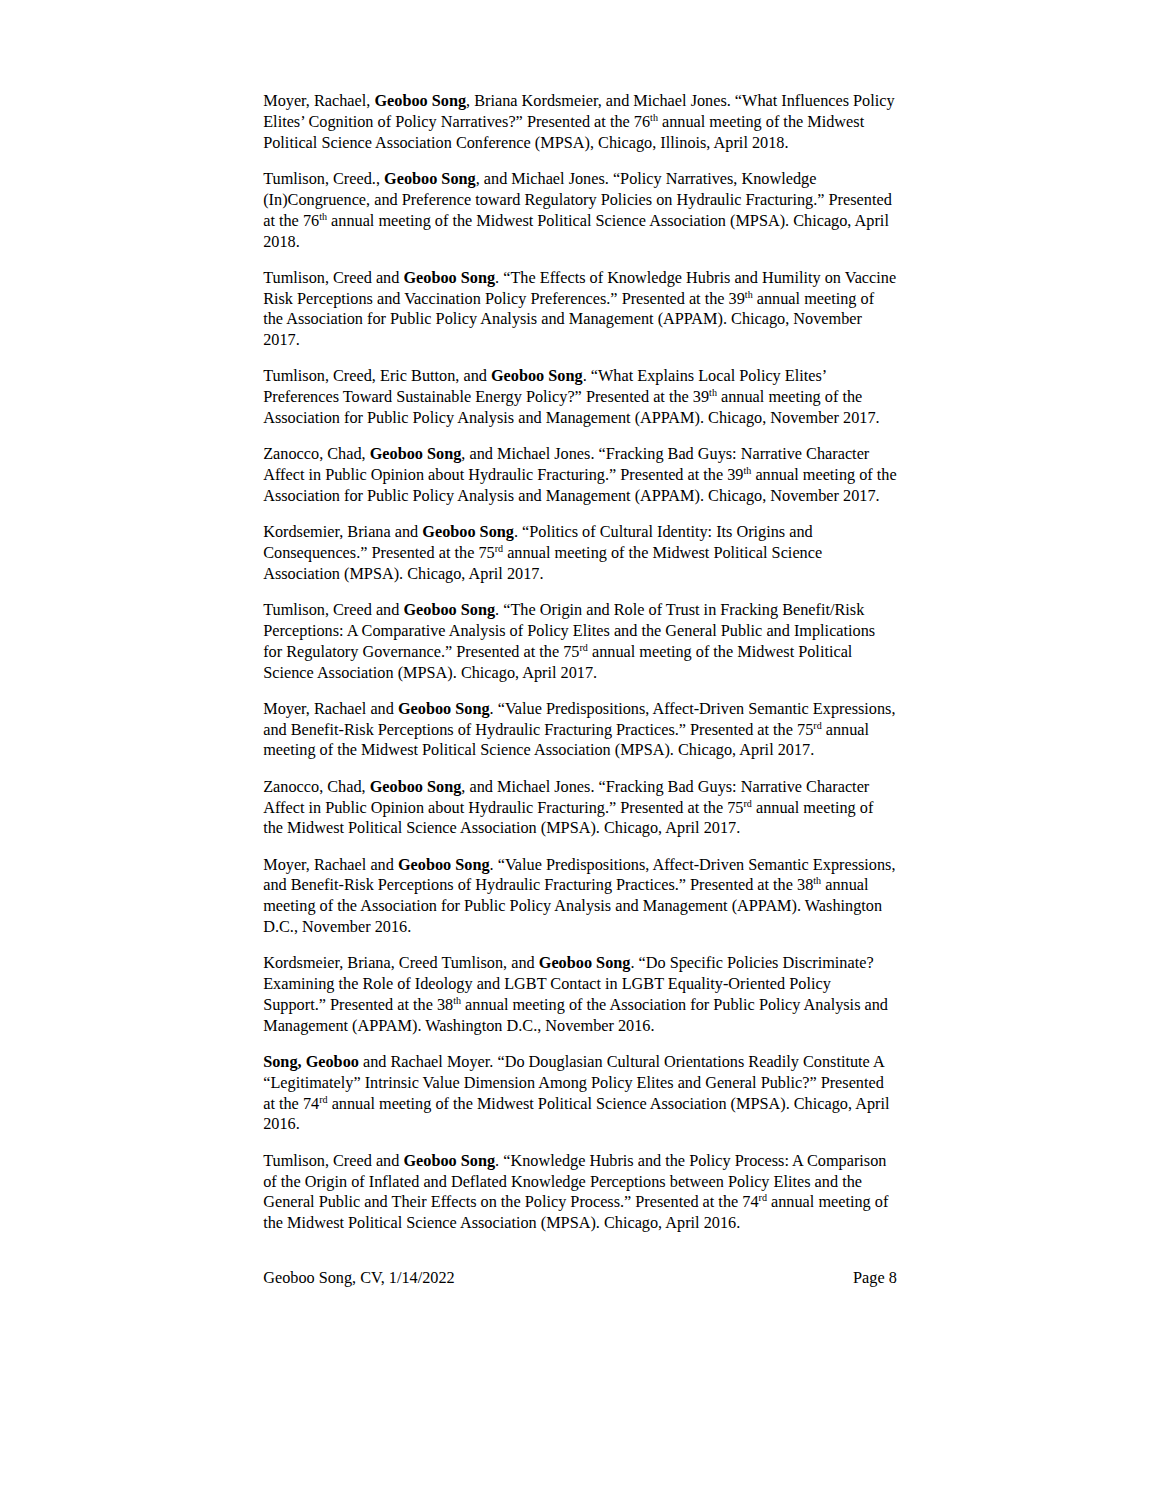Moyer, Rachael, Geoboo Song, Briana Kordsmeier, and Michael Jones. “What Influences Policy Elites’ Cognition of Policy Narratives?” Presented at the 76th annual meeting of the Midwest Political Science Association Conference (MPSA), Chicago, Illinois, April 2018.
Tumlison, Creed., Geoboo Song, and Michael Jones. “Policy Narratives, Knowledge (In)Congruence, and Preference toward Regulatory Policies on Hydraulic Fracturing.” Presented at the 76th annual meeting of the Midwest Political Science Association (MPSA). Chicago, April 2018.
Tumlison, Creed and Geoboo Song. “The Effects of Knowledge Hubris and Humility on Vaccine Risk Perceptions and Vaccination Policy Preferences.” Presented at the 39th annual meeting of the Association for Public Policy Analysis and Management (APPAM). Chicago, November 2017.
Tumlison, Creed, Eric Button, and Geoboo Song. “What Explains Local Policy Elites’ Preferences Toward Sustainable Energy Policy?” Presented at the 39th annual meeting of the Association for Public Policy Analysis and Management (APPAM). Chicago, November 2017.
Zanocco, Chad, Geoboo Song, and Michael Jones. “Fracking Bad Guys: Narrative Character Affect in Public Opinion about Hydraulic Fracturing.” Presented at the 39th annual meeting of the Association for Public Policy Analysis and Management (APPAM). Chicago, November 2017.
Kordsemier, Briana and Geoboo Song. “Politics of Cultural Identity: Its Origins and Consequences.” Presented at the 75rd annual meeting of the Midwest Political Science Association (MPSA). Chicago, April 2017.
Tumlison, Creed and Geoboo Song. “The Origin and Role of Trust in Fracking Benefit/Risk Perceptions: A Comparative Analysis of Policy Elites and the General Public and Implications for Regulatory Governance.” Presented at the 75rd annual meeting of the Midwest Political Science Association (MPSA). Chicago, April 2017.
Moyer, Rachael and Geoboo Song. “Value Predispositions, Affect-Driven Semantic Expressions, and Benefit-Risk Perceptions of Hydraulic Fracturing Practices.” Presented at the 75rd annual meeting of the Midwest Political Science Association (MPSA). Chicago, April 2017.
Zanocco, Chad, Geoboo Song, and Michael Jones. “Fracking Bad Guys: Narrative Character Affect in Public Opinion about Hydraulic Fracturing.” Presented at the 75rd annual meeting of the Midwest Political Science Association (MPSA). Chicago, April 2017.
Moyer, Rachael and Geoboo Song. “Value Predispositions, Affect-Driven Semantic Expressions, and Benefit-Risk Perceptions of Hydraulic Fracturing Practices.” Presented at the 38th annual meeting of the Association for Public Policy Analysis and Management (APPAM). Washington D.C., November 2016.
Kordsmeier, Briana, Creed Tumlison, and Geoboo Song. “Do Specific Policies Discriminate? Examining the Role of Ideology and LGBT Contact in LGBT Equality-Oriented Policy Support.” Presented at the 38th annual meeting of the Association for Public Policy Analysis and Management (APPAM). Washington D.C., November 2016.
Song, Geoboo and Rachael Moyer. “Do Douglasian Cultural Orientations Readily Constitute A “Legitimately” Intrinsic Value Dimension Among Policy Elites and General Public?” Presented at the 74rd annual meeting of the Midwest Political Science Association (MPSA). Chicago, April 2016.
Tumlison, Creed and Geoboo Song. “Knowledge Hubris and the Policy Process: A Comparison of the Origin of Inflated and Deflated Knowledge Perceptions between Policy Elites and the General Public and Their Effects on the Policy Process.” Presented at the 74rd annual meeting of the Midwest Political Science Association (MPSA). Chicago, April 2016.
Geoboo Song, CV, 1/14/2022 Page 8